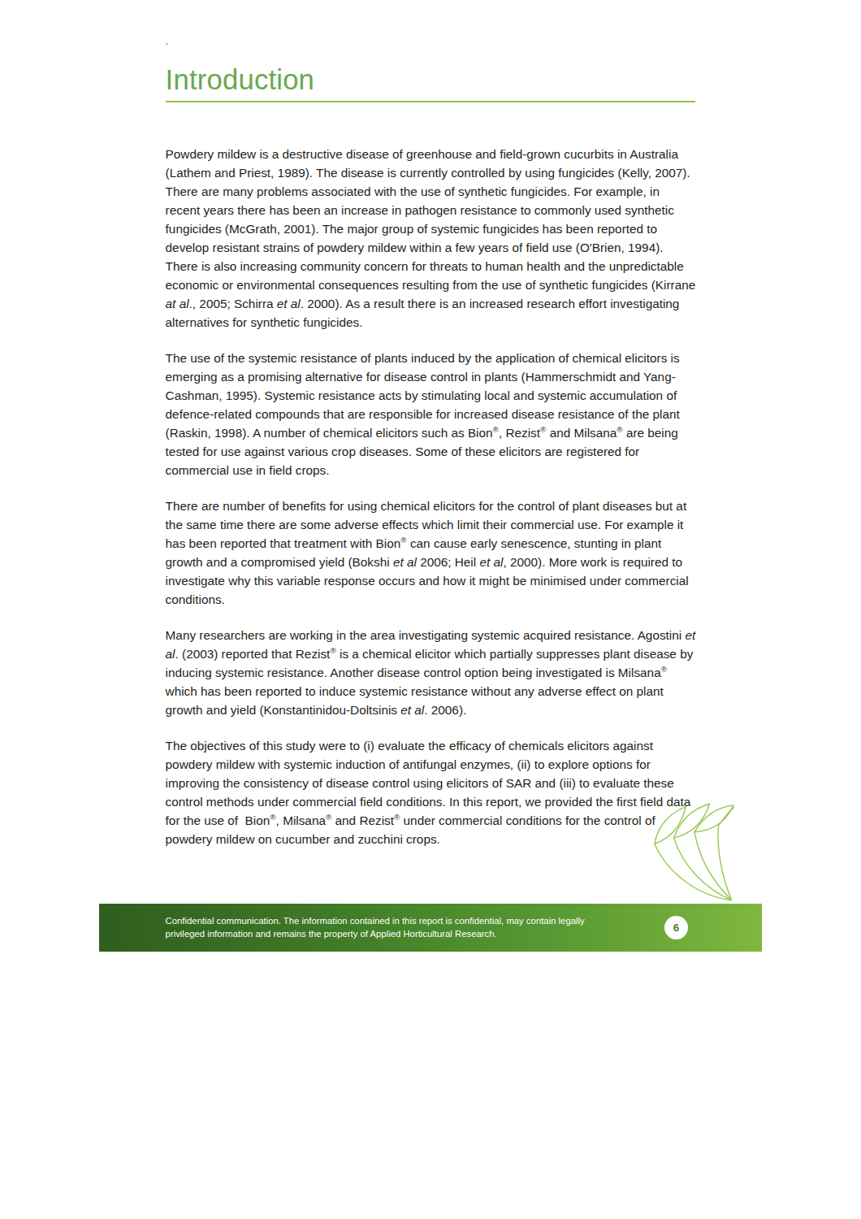`
Introduction
Powdery mildew is a destructive disease of greenhouse and field-grown cucurbits in Australia (Lathem and Priest, 1989). The disease is currently controlled by using fungicides (Kelly, 2007). There are many problems associated with the use of synthetic fungicides. For example, in recent years there has been an increase in pathogen resistance to commonly used synthetic fungicides (McGrath, 2001). The major group of systemic fungicides has been reported to develop resistant strains of powdery mildew within a few years of field use (O'Brien, 1994). There is also increasing community concern for threats to human health and the unpredictable economic or environmental consequences resulting from the use of synthetic fungicides (Kirrane at al., 2005; Schirra et al. 2000). As a result there is an increased research effort investigating alternatives for synthetic fungicides.
The use of the systemic resistance of plants induced by the application of chemical elicitors is emerging as a promising alternative for disease control in plants (Hammerschmidt and Yang-Cashman, 1995). Systemic resistance acts by stimulating local and systemic accumulation of defence-related compounds that are responsible for increased disease resistance of the plant (Raskin, 1998). A number of chemical elicitors such as Bion®, Rezist® and Milsana® are being tested for use against various crop diseases. Some of these elicitors are registered for commercial use in field crops.
There are number of benefits for using chemical elicitors for the control of plant diseases but at the same time there are some adverse effects which limit their commercial use. For example it has been reported that treatment with Bion® can cause early senescence, stunting in plant growth and a compromised yield (Bokshi et al 2006; Heil et al, 2000). More work is required to investigate why this variable response occurs and how it might be minimised under commercial conditions.
Many researchers are working in the area investigating systemic acquired resistance. Agostini et al. (2003) reported that Rezist® is a chemical elicitor which partially suppresses plant disease by inducing systemic resistance. Another disease control option being investigated is Milsana® which has been reported to induce systemic resistance without any adverse effect on plant growth and yield (Konstantinidou-Doltsinis et al. 2006).
The objectives of this study were to (i) evaluate the efficacy of chemicals elicitors against powdery mildew with systemic induction of antifungal enzymes, (ii) to explore options for improving the consistency of disease control using elicitors of SAR and (iii) to evaluate these control methods under commercial field conditions. In this report, we provided the first field data for the use of Bion®, Milsana® and Rezist® under commercial conditions for the control of powdery mildew on cucumber and zucchini crops.
Confidential communication. The information contained in this report is confidential, may contain legally privileged information and remains the property of Applied Horticultural Research.
6